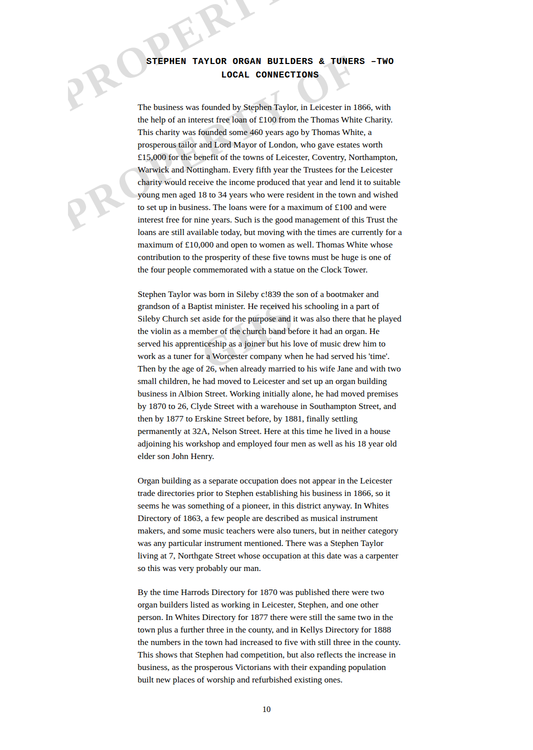PROPERTY PROPERTY OF GHS
STEPHEN TAYLOR ORGAN BUILDERS & TUNERS –TWO
LOCAL CONNECTIONS
The business was founded by Stephen Taylor, in Leicester in 1866, with the help of an interest free loan of £100 from the Thomas White Charity. This charity was founded some 460 years ago by Thomas White, a prosperous tailor and Lord Mayor of London, who gave estates worth £15,000 for the benefit of the towns of Leicester, Coventry, Northampton, Warwick and Nottingham. Every fifth year the Trustees for the Leicester charity would receive the income produced that year and lend it to suitable young men aged 18 to 34 years who were resident in the town and wished to set up in business. The loans were for a maximum of £100 and were interest free for nine years. Such is the good management of this Trust the loans are still available today, but moving with the times are currently for a maximum of £10,000 and open to women as well. Thomas White whose contribution to the prosperity of these five towns must be huge is one of the four people commemorated with a statue on the Clock Tower.
Stephen Taylor was born in Sileby c!839 the son of a bootmaker and grandson of a Baptist minister. He received his schooling in a part of Sileby Church set aside for the purpose and it was also there that he played the violin as a member of the church band before it had an organ. He served his apprenticeship as a joiner but his love of music drew him to work as a tuner for a Worcester company when he had served his 'time'. Then by the age of 26, when already married to his wife Jane and with two small children, he had moved to Leicester and set up an organ building business in Albion Street. Working initially alone, he had moved premises by 1870 to 26, Clyde Street with a warehouse in Southampton Street, and then by 1877 to Erskine Street before, by 1881, finally settling permanently at 32A, Nelson Street. Here at this time he lived in a house adjoining his workshop and employed four men as well as his 18 year old elder son John Henry.
Organ building as a separate occupation does not appear in the Leicester trade directories prior to Stephen establishing his business in 1866, so it seems he was something of a pioneer, in this district anyway. In Whites Directory of 1863, a few people are described as musical instrument makers, and some music teachers were also tuners, but in neither category was any particular instrument mentioned. There was a Stephen Taylor living at 7, Northgate Street whose occupation at this date was a carpenter so this was very probably our man.
By the time Harrods Directory for 1870 was published there were two organ builders listed as working in Leicester, Stephen, and one other person. In Whites Directory for 1877 there were still the same two in the town plus a further three in the county, and in Kellys Directory for 1888 the numbers in the town had increased to five with still three in the county. This shows that Stephen had competition, but also reflects the increase in business, as the prosperous Victorians with their expanding population built new places of worship and refurbished existing ones.
10